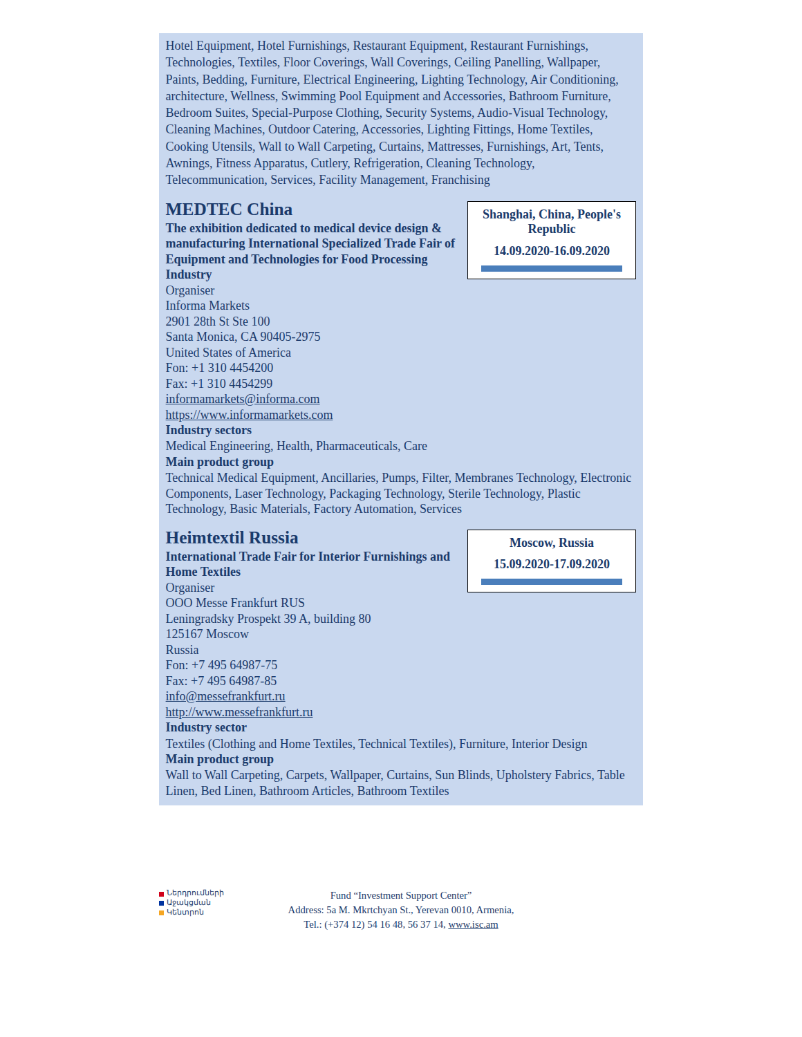Hotel Equipment, Hotel Furnishings, Restaurant Equipment, Restaurant Furnishings, Technologies, Textiles, Floor Coverings, Wall Coverings, Ceiling Panelling, Wallpaper, Paints, Bedding, Furniture, Electrical Engineering, Lighting Technology, Air Conditioning, architecture, Wellness, Swimming Pool Equipment and Accessories, Bathroom Furniture, Bedroom Suites, Special-Purpose Clothing, Security Systems, Audio-Visual Technology, Cleaning Machines, Outdoor Catering, Accessories, Lighting Fittings, Home Textiles, Cooking Utensils, Wall to Wall Carpeting, Curtains, Mattresses, Furnishings, Art, Tents, Awnings, Fitness Apparatus, Cutlery, Refrigeration, Cleaning Technology, Telecommunication, Services, Facility Management, Franchising
Shanghai, China, People's Republic
14.09.2020-16.09.2020
MEDTEC China
The exhibition dedicated to medical device design & manufacturing International Specialized Trade Fair of Equipment and Technologies for Food Processing Industry
Organiser
Informa Markets
2901 28th St Ste 100
Santa Monica, CA 90405-2975
United States of America
Fon: +1 310 4454200
Fax: +1 310 4454299
informamarkets@informa.com
https://www.informamarkets.com
Industry sectors
Medical Engineering, Health, Pharmaceuticals, Care
Main product group
Technical Medical Equipment, Ancillaries, Pumps, Filter, Membranes Technology, Electronic Components, Laser Technology, Packaging Technology, Sterile Technology, Plastic Technology, Basic Materials, Factory Automation, Services
Moscow, Russia
15.09.2020-17.09.2020
Heimtextil Russia
International Trade Fair for Interior Furnishings and Home Textiles
Organiser
OOO Messe Frankfurt RUS
Leningradsky Prospekt 39 A, building 80
125167 Moscow
Russia
Fon: +7 495 64987-75
Fax: +7 495 64987-85
info@messefrankfurt.ru
http://www.messefrankfurt.ru
Industry sector
Textiles (Clothing and Home Textiles, Technical Textiles), Furniture, Interior Design
Main product group
Wall to Wall Carpeting, Carpets, Wallpaper, Curtains, Sun Blinds, Upholstery Fabrics, Table Linen, Bed Linen, Bathroom Articles, Bathroom Textiles
Ներդրումների
Աջակցման
Կենտրոն
Fund “Investment Support Center”
Address: 5a M. Mkrtchyan St., Yerevan 0010, Armenia,
Tel.: (+374 12) 54 16 48, 56 37 14, www.isc.am